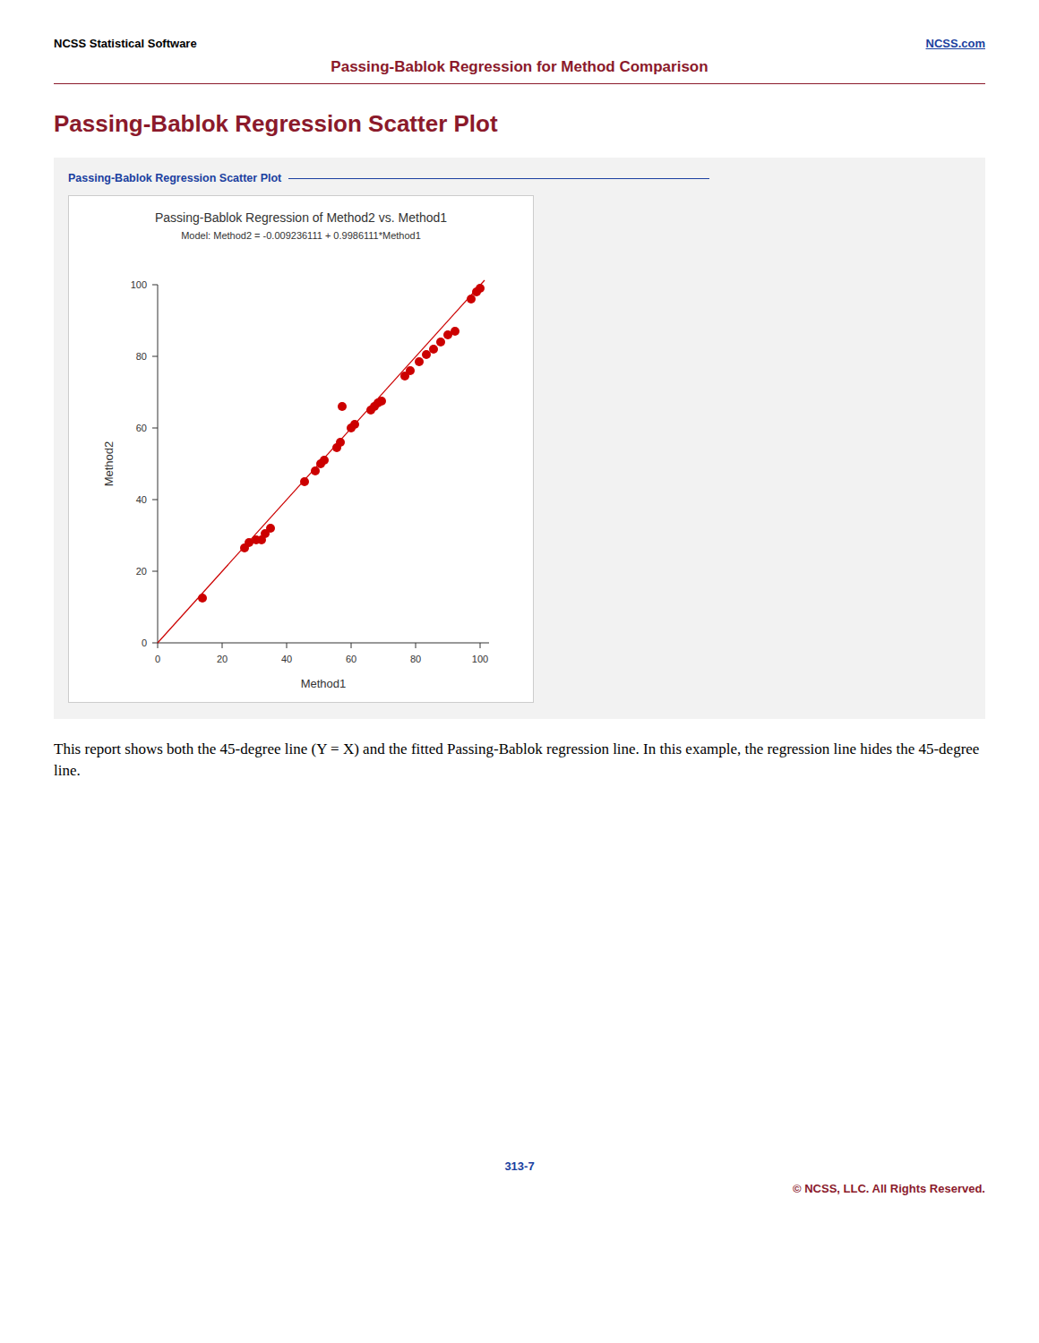NCSS Statistical Software
NCSS.com
Passing-Bablok Regression for Method Comparison
Passing-Bablok Regression Scatter Plot
Passing-Bablok Regression Scatter Plot
Passing-Bablok Regression of Method2 vs. Method1
Model: Method2 = -0.009236111 + 0.9986111*Method1
0 20 40 60 80 100 0 20 40 60 80 100 Method1 Method2
This report shows both the 45-degree line (Y = X) and the fitted Passing-Bablok regression line. In this example, the regression line hides the 45-degree line.
313-7
© NCSS, LLC. All Rights Reserved.